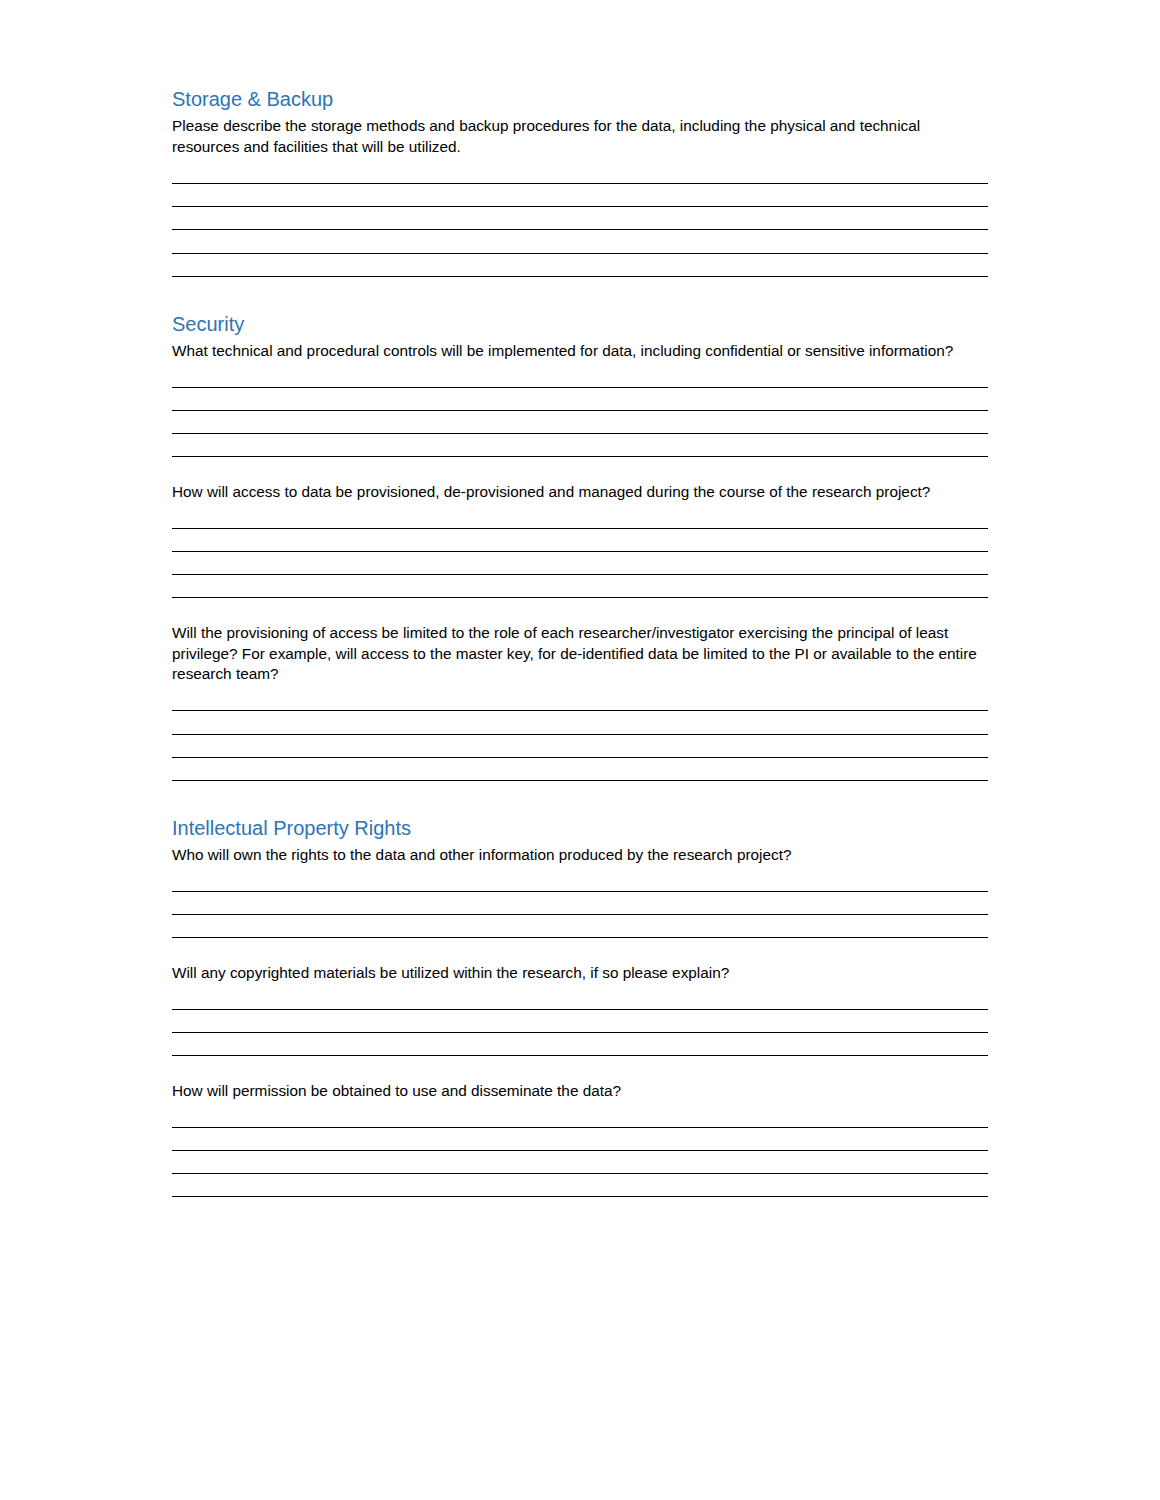Storage & Backup
Please describe the storage methods and backup procedures for the data, including the physical and technical resources and facilities that will be utilized.
Security
What technical and procedural controls will be implemented for data, including confidential or sensitive information?
How will access to data be provisioned, de-provisioned and managed during the course of the research project?
Will the provisioning of access be limited to the role of each researcher/investigator exercising the principal of least privilege? For example, will access to the master key, for de-identified data be limited to the PI or available to the entire research team?
Intellectual Property Rights
Who will own the rights to the data and other information produced by the research project?
Will any copyrighted materials be utilized within the research, if so please explain?
How will permission be obtained to use and disseminate the data?